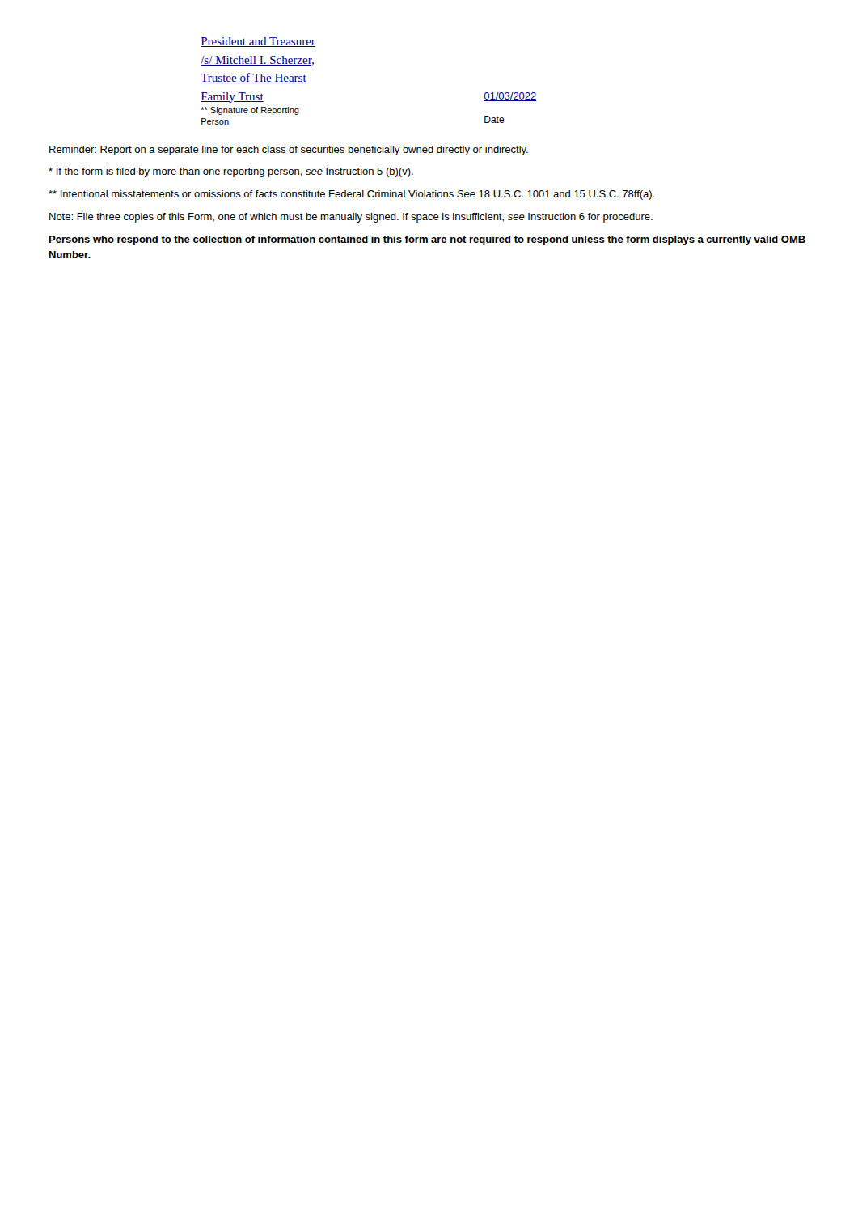| President and Treasurer | |
| /s/ Mitchell I. Scherzer, Trustee of The Hearst Family Trust | 01/03/2022 |
| ** Signature of Reporting Person | Date |
Reminder: Report on a separate line for each class of securities beneficially owned directly or indirectly.
* If the form is filed by more than one reporting person, see Instruction 5 (b)(v).
** Intentional misstatements or omissions of facts constitute Federal Criminal Violations See 18 U.S.C. 1001 and 15 U.S.C. 78ff(a).
Note: File three copies of this Form, one of which must be manually signed. If space is insufficient, see Instruction 6 for procedure.
Persons who respond to the collection of information contained in this form are not required to respond unless the form displays a currently valid OMB Number.